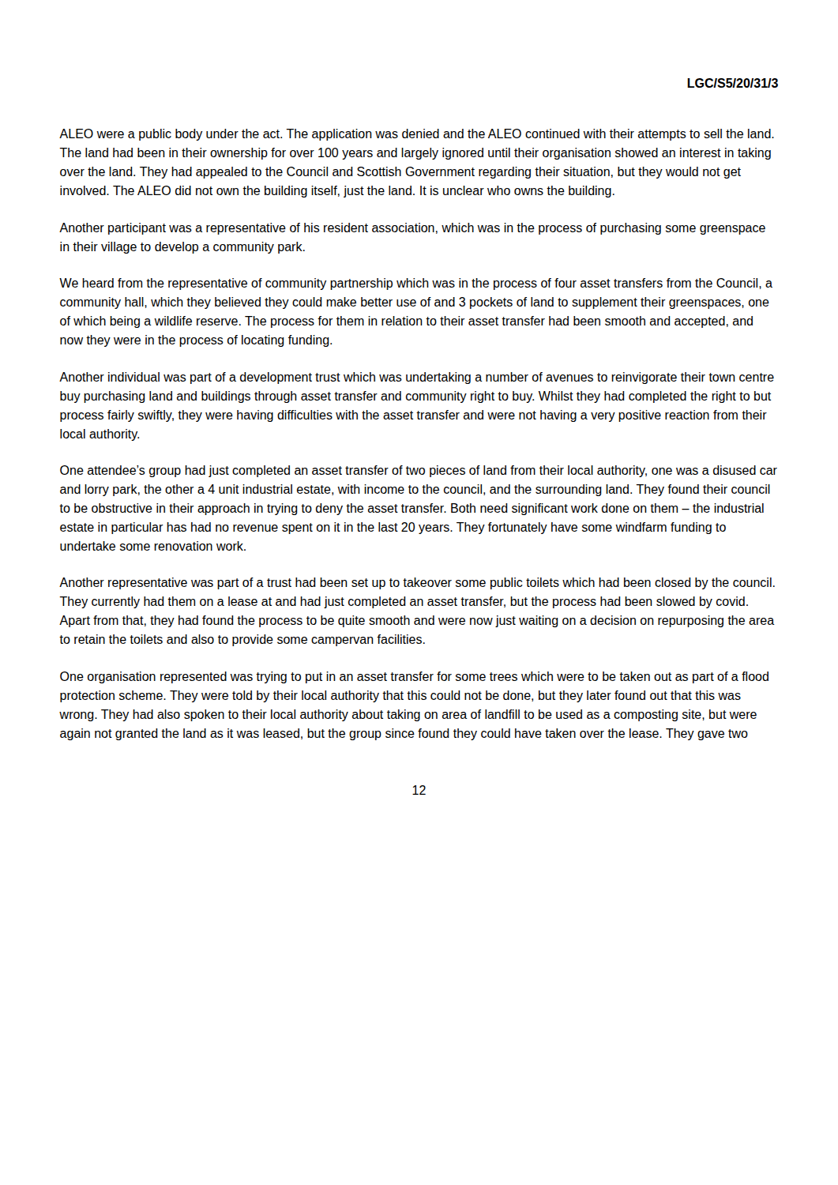LGC/S5/20/31/3
ALEO were a public body under the act. The application was denied and the ALEO continued with their attempts to sell the land. The land had been in their ownership for over 100 years and largely ignored until their organisation showed an interest in taking over the land. They had appealed to the Council and Scottish Government regarding their situation, but they would not get involved. The ALEO did not own the building itself, just the land. It is unclear who owns the building.
Another participant was a representative of his resident association, which was in the process of purchasing some greenspace in their village to develop a community park.
We heard from the representative of community partnership which was in the process of four asset transfers from the Council, a community hall, which they believed they could make better use of and 3 pockets of land to supplement their greenspaces, one of which being a wildlife reserve. The process for them in relation to their asset transfer had been smooth and accepted, and now they were in the process of locating funding.
Another individual was part of a development trust which was undertaking a number of avenues to reinvigorate their town centre buy purchasing land and buildings through asset transfer and community right to buy. Whilst they had completed the right to but process fairly swiftly, they were having difficulties with the asset transfer and were not having a very positive reaction from their local authority.
One attendee’s group had just completed an asset transfer of two pieces of land from their local authority, one was a disused car and lorry park, the other a 4 unit industrial estate, with income to the council, and the surrounding land. They found their council to be obstructive in their approach in trying to deny the asset transfer. Both need significant work done on them – the industrial estate in particular has had no revenue spent on it in the last 20 years. They fortunately have some windfarm funding to undertake some renovation work.
Another representative was part of a trust had been set up to takeover some public toilets which had been closed by the council. They currently had them on a lease at and had just completed an asset transfer, but the process had been slowed by covid. Apart from that, they had found the process to be quite smooth and were now just waiting on a decision on repurposing the area to retain the toilets and also to provide some campervan facilities.
One organisation represented was trying to put in an asset transfer for some trees which were to be taken out as part of a flood protection scheme. They were told by their local authority that this could not be done, but they later found out that this was wrong. They had also spoken to their local authority about taking on area of landfill to be used as a composting site, but were again not granted the land as it was leased, but the group since found they could have taken over the lease. They gave two
12